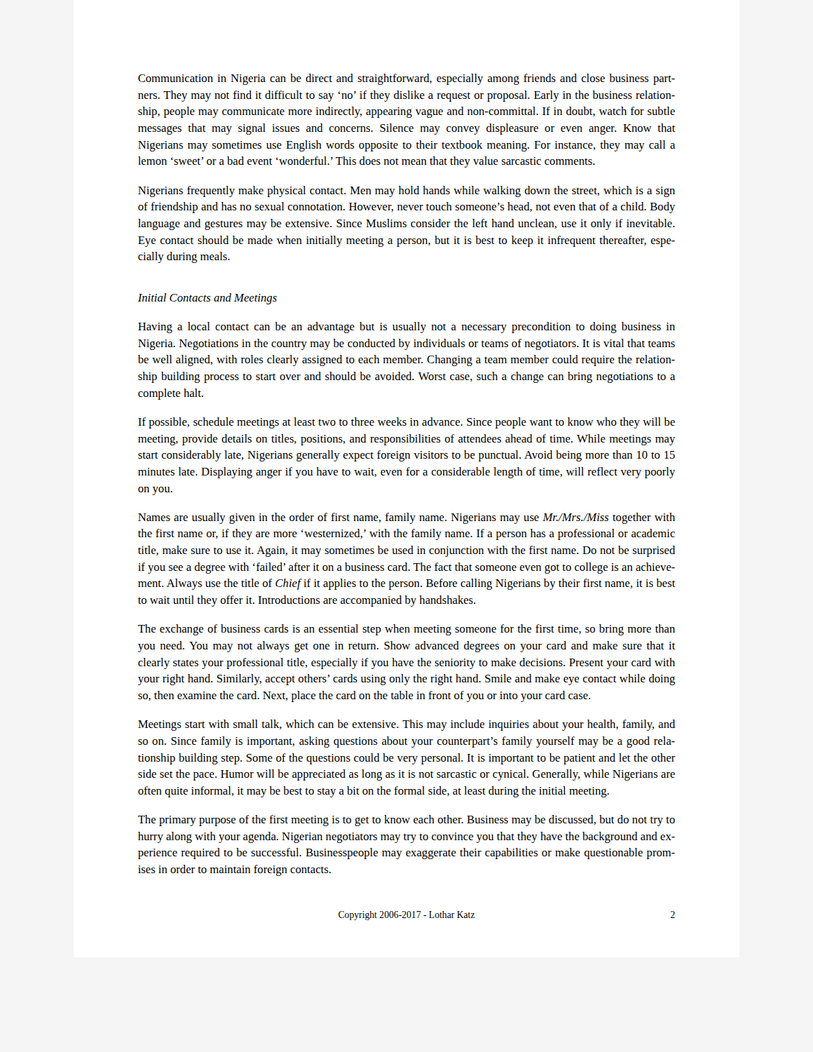Communication in Nigeria can be direct and straightforward, especially among friends and close business partners. They may not find it difficult to say ‘no’ if they dislike a request or proposal. Early in the business relationship, people may communicate more indirectly, appearing vague and non-committal. If in doubt, watch for subtle messages that may signal issues and concerns. Silence may convey displeasure or even anger. Know that Nigerians may sometimes use English words opposite to their textbook meaning. For instance, they may call a lemon ‘sweet’ or a bad event ‘wonderful.’ This does not mean that they value sarcastic comments.
Nigerians frequently make physical contact. Men may hold hands while walking down the street, which is a sign of friendship and has no sexual connotation. However, never touch someone’s head, not even that of a child. Body language and gestures may be extensive. Since Muslims consider the left hand unclean, use it only if inevitable. Eye contact should be made when initially meeting a person, but it is best to keep it infrequent thereafter, especially during meals.
Initial Contacts and Meetings
Having a local contact can be an advantage but is usually not a necessary precondition to doing business in Nigeria. Negotiations in the country may be conducted by individuals or teams of negotiators. It is vital that teams be well aligned, with roles clearly assigned to each member. Changing a team member could require the relationship building process to start over and should be avoided. Worst case, such a change can bring negotiations to a complete halt.
If possible, schedule meetings at least two to three weeks in advance. Since people want to know who they will be meeting, provide details on titles, positions, and responsibilities of attendees ahead of time. While meetings may start considerably late, Nigerians generally expect foreign visitors to be punctual. Avoid being more than 10 to 15 minutes late. Displaying anger if you have to wait, even for a considerable length of time, will reflect very poorly on you.
Names are usually given in the order of first name, family name. Nigerians may use Mr./Mrs./Miss together with the first name or, if they are more ‘westernized,’ with the family name. If a person has a professional or academic title, make sure to use it. Again, it may sometimes be used in conjunction with the first name. Do not be surprised if you see a degree with ‘failed’ after it on a business card. The fact that someone even got to college is an achievement. Always use the title of Chief if it applies to the person. Before calling Nigerians by their first name, it is best to wait until they offer it. Introductions are accompanied by handshakes.
The exchange of business cards is an essential step when meeting someone for the first time, so bring more than you need. You may not always get one in return. Show advanced degrees on your card and make sure that it clearly states your professional title, especially if you have the seniority to make decisions. Present your card with your right hand. Similarly, accept others’ cards using only the right hand. Smile and make eye contact while doing so, then examine the card. Next, place the card on the table in front of you or into your card case.
Meetings start with small talk, which can be extensive. This may include inquiries about your health, family, and so on. Since family is important, asking questions about your counterpart’s family yourself may be a good relationship building step. Some of the questions could be very personal. It is important to be patient and let the other side set the pace. Humor will be appreciated as long as it is not sarcastic or cynical. Generally, while Nigerians are often quite informal, it may be best to stay a bit on the formal side, at least during the initial meeting.
The primary purpose of the first meeting is to get to know each other. Business may be discussed, but do not try to hurry along with your agenda. Nigerian negotiators may try to convince you that they have the background and experience required to be successful. Businesspeople may exaggerate their capabilities or make questionable promises in order to maintain foreign contacts.
Copyright 2006-2017 - Lothar Katz 2